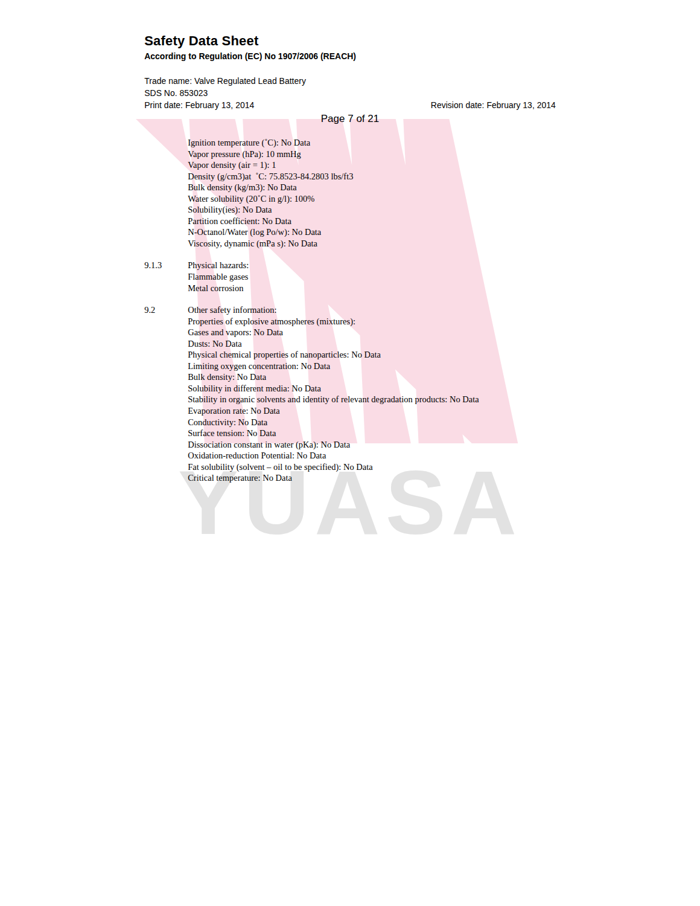YUASA
Safety Data Sheet
According to Regulation (EC) No 1907/2006 (REACH)
Trade name: Valve Regulated Lead Battery
SDS No. 853023
Print date: February 13, 2014 Revision date: February 13, 2014
Page 7 of 21
Ignition temperature (˚C): No Data
Vapor pressure (hPa): 10 mmHg
Vapor density (air = 1): 1
Density (g/cm3)at ˚C: 75.8523-84.2803 lbs/ft3
Bulk density (kg/m3): No Data
Water solubility (20˚C in g/l): 100%
Solubility(ies): No Data
Partition coefficient: No Data
N-Octanol/Water (log Po/w): No Data
Viscosity, dynamic (mPa s): No Data
9.1.3
Physical hazards:
Flammable gases
Metal corrosion
9.2
Other safety information:
Properties of explosive atmospheres (mixtures):
Gases and vapors: No Data
Dusts: No Data
Physical chemical properties of nanoparticles: No Data
Limiting oxygen concentration: No Data
Bulk density: No Data
Solubility in different media: No Data
Stability in organic solvents and identity of relevant degradation products: No Data
Evaporation rate: No Data
Conductivity: No Data
Surface tension: No Data
Dissociation constant in water (pKa): No Data
Oxidation-reduction Potential: No Data
Fat solubility (solvent – oil to be specified): No Data
Critical temperature: No Data